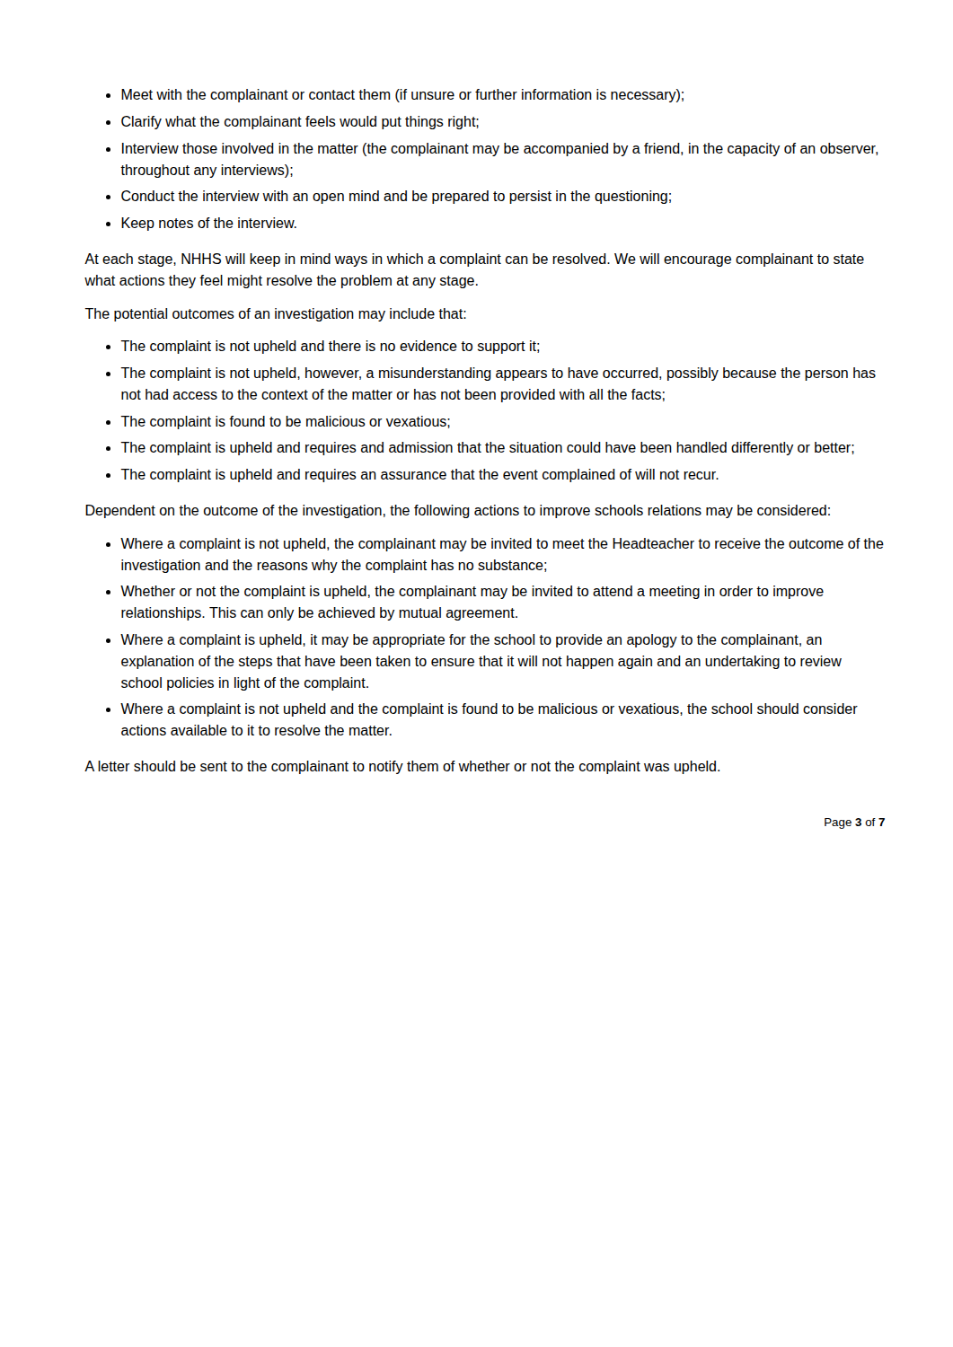Meet with the complainant or contact them (if unsure or further information is necessary);
Clarify what the complainant feels would put things right;
Interview those involved in the matter (the complainant may be accompanied by a friend, in the capacity of an observer, throughout any interviews);
Conduct the interview with an open mind and be prepared to persist in the questioning;
Keep notes of the interview.
At each stage, NHHS will keep in mind ways in which a complaint can be resolved. We will encourage complainant to state what actions they feel might resolve the problem at any stage.
The potential outcomes of an investigation may include that:
The complaint is not upheld and there is no evidence to support it;
The complaint is not upheld, however, a misunderstanding appears to have occurred, possibly because the person has not had access to the context of the matter or has not been provided with all the facts;
The complaint is found to be malicious or vexatious;
The complaint is upheld and requires and admission that the situation could have been handled differently or better;
The complaint is upheld and requires an assurance that the event complained of will not recur.
Dependent on the outcome of the investigation, the following actions to improve schools relations may be considered:
Where a complaint is not upheld, the complainant may be invited to meet the Headteacher to receive the outcome of the investigation and the reasons why the complaint has no substance;
Whether or not the complaint is upheld, the complainant may be invited to attend a meeting in order to improve relationships. This can only be achieved by mutual agreement.
Where a complaint is upheld, it may be appropriate for the school to provide an apology to the complainant, an explanation of the steps that have been taken to ensure that it will not happen again and an undertaking to review school policies in light of the complaint.
Where a complaint is not upheld and the complaint is found to be malicious or vexatious, the school should consider actions available to it to resolve the matter.
A letter should be sent to the complainant to notify them of whether or not the complaint was upheld.
Page 3 of 7